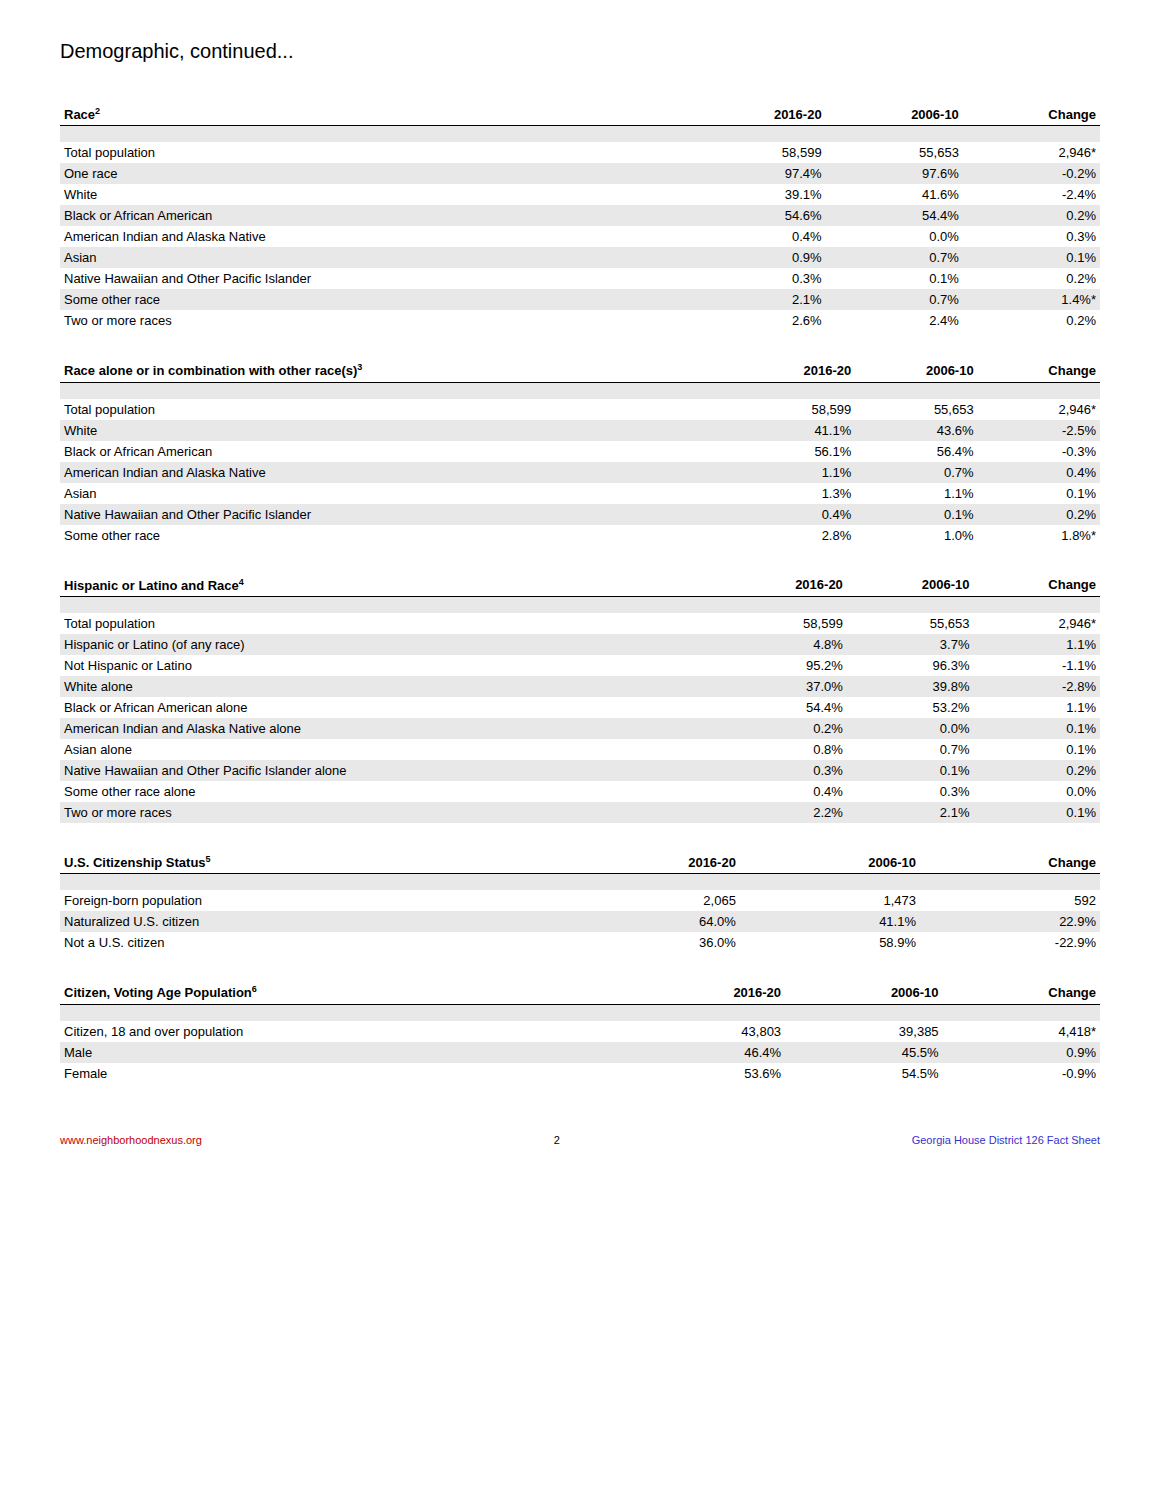Demographic, continued...
Race
| Race 2 | 2016-20 | 2006-10 | Change |
| --- | --- | --- | --- |
| Total population | 58,599 | 55,653 | 2,946* |
| One race | 97.4% | 97.6% | -0.2% |
| White | 39.1% | 41.6% | -2.4% |
| Black or African American | 54.6% | 54.4% | 0.2% |
| American Indian and Alaska Native | 0.4% | 0.0% | 0.3% |
| Asian | 0.9% | 0.7% | 0.1% |
| Native Hawaiian and Other Pacific Islander | 0.3% | 0.1% | 0.2% |
| Some other race | 2.1% | 0.7% | 1.4%* |
| Two or more races | 2.6% | 2.4% | 0.2% |
| Race alone or in combination with other race(s) 3 | 2016-20 | 2006-10 | Change |
| --- | --- | --- | --- |
| Total population | 58,599 | 55,653 | 2,946* |
| White | 41.1% | 43.6% | -2.5% |
| Black or African American | 56.1% | 56.4% | -0.3% |
| American Indian and Alaska Native | 1.1% | 0.7% | 0.4% |
| Asian | 1.3% | 1.1% | 0.1% |
| Native Hawaiian and Other Pacific Islander | 0.4% | 0.1% | 0.2% |
| Some other race | 2.8% | 1.0% | 1.8%* |
| Hispanic or Latino and Race 4 | 2016-20 | 2006-10 | Change |
| --- | --- | --- | --- |
| Total population | 58,599 | 55,653 | 2,946* |
| Hispanic or Latino (of any race) | 4.8% | 3.7% | 1.1% |
| Not Hispanic or Latino | 95.2% | 96.3% | -1.1% |
| White alone | 37.0% | 39.8% | -2.8% |
| Black or African American alone | 54.4% | 53.2% | 1.1% |
| American Indian and Alaska Native alone | 0.2% | 0.0% | 0.1% |
| Asian alone | 0.8% | 0.7% | 0.1% |
| Native Hawaiian and Other Pacific Islander alone | 0.3% | 0.1% | 0.2% |
| Some other race alone | 0.4% | 0.3% | 0.0% |
| Two or more races | 2.2% | 2.1% | 0.1% |
| U.S. Citizenship Status 5 | 2016-20 | 2006-10 | Change |
| --- | --- | --- | --- |
| Foreign-born population | 2,065 | 1,473 | 592 |
| Naturalized U.S. citizen | 64.0% | 41.1% | 22.9% |
| Not a U.S. citizen | 36.0% | 58.9% | -22.9% |
| Citizen, Voting Age Population 6 | 2016-20 | 2006-10 | Change |
| --- | --- | --- | --- |
| Citizen, 18 and over population | 43,803 | 39,385 | 4,418* |
| Male | 46.4% | 45.5% | 0.9% |
| Female | 53.6% | 54.5% | -0.9% |
www.neighborhoodnexus.org
2
Georgia House District 126 Fact Sheet